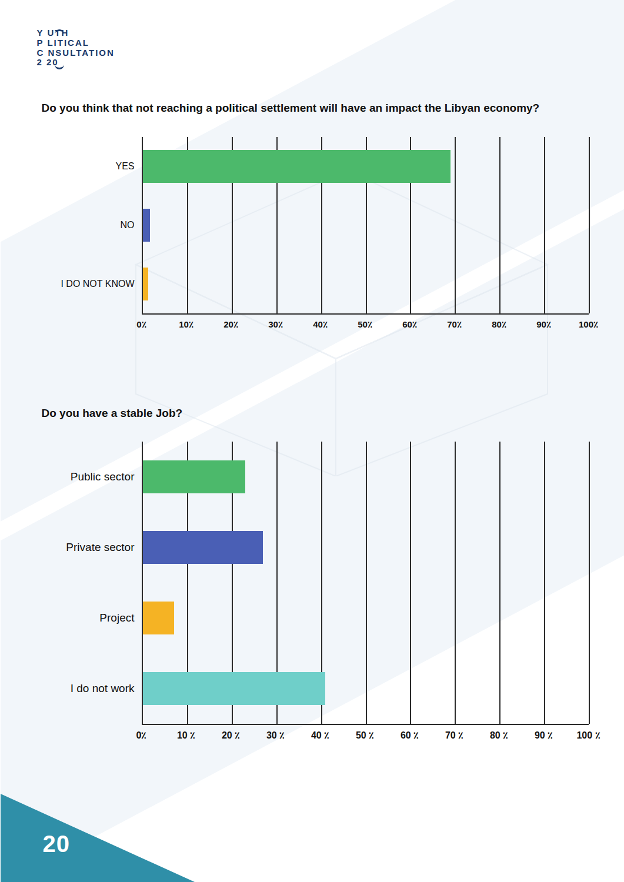Y UTH
P LITICAL
C NSULTATION
2 20
Do you think that not reaching a political settlement will have an impact the Libyan economy?
YES
NO
I DO NOT KNOW
0٪ 10٪ 20٪ 30٪ 40٪ 50٪ 60٪ 70٪ 80٪ 90٪ 100٪
Do you have a stable Job?
Public sector
Private sector
Project
I do not work
0٪ 10 ٪ 20 ٪ 30 ٪ 40 ٪ 50 ٪ 60 ٪ 70 ٪ 80 ٪ 90 ٪ 100 ٪
20